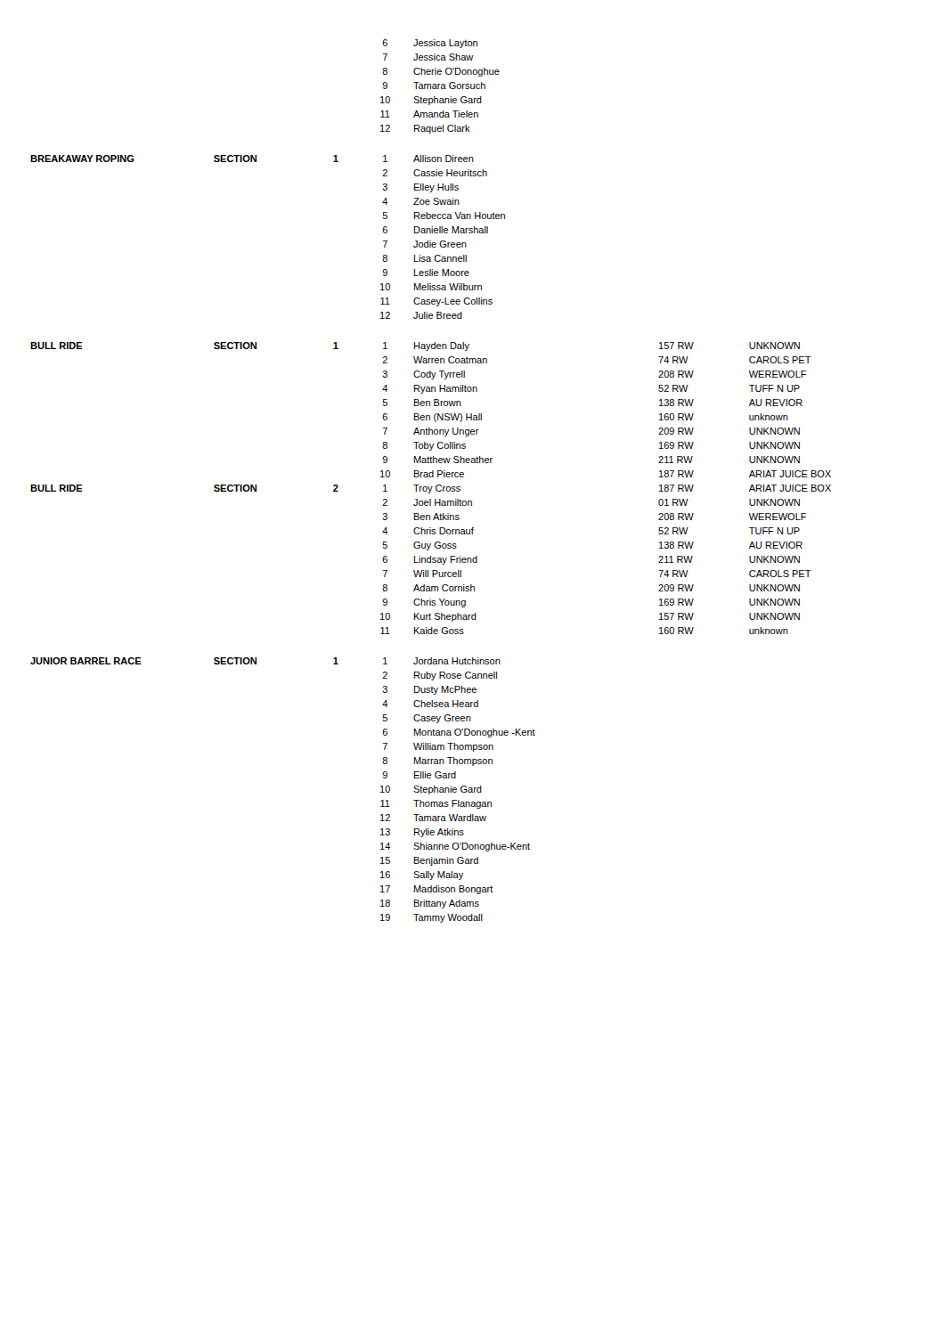| | | | 6 | Jessica Layton | | |
| | | | 7 | Jessica Shaw | | |
| | | | 8 | Cherie O'Donoghue | | |
| | | | 9 | Tamara Gorsuch | | |
| | | | 10 | Stephanie Gard | | |
| | | | 11 | Amanda Tielen | | |
| | | | 12 | Raquel Clark | | |
| BREAKAWAY ROPING | SECTION | 1 | 1 | Allison Direen | | |
| | | | 2 | Cassie Heuritsch | | |
| | | | 3 | Elley Hulls | | |
| | | | 4 | Zoe Swain | | |
| | | | 5 | Rebecca Van Houten | | |
| | | | 6 | Danielle Marshall | | |
| | | | 7 | Jodie Green | | |
| | | | 8 | Lisa Cannell | | |
| | | | 9 | Leslie Moore | | |
| | | | 10 | Melissa Wilburn | | |
| | | | 11 | Casey-Lee Collins | | |
| | | | 12 | Julie Breed | | |
| BULL RIDE | SECTION | 1 | 1 | Hayden Daly | 157 RW | UNKNOWN |
| | | | 2 | Warren Coatman | 74 RW | CAROLS PET |
| | | | 3 | Cody Tyrrell | 208 RW | WEREWOLF |
| | | | 4 | Ryan Hamilton | 52 RW | TUFF N UP |
| | | | 5 | Ben Brown | 138 RW | AU REVIOR |
| | | | 6 | Ben (NSW) Hall | 160 RW | unknown |
| | | | 7 | Anthony Unger | 209 RW | UNKNOWN |
| | | | 8 | Toby Collins | 169 RW | UNKNOWN |
| | | | 9 | Matthew Sheather | 211 RW | UNKNOWN |
| | | | 10 | Brad Pierce | 187 RW | ARIAT JUICE BOX |
| BULL RIDE | SECTION | 2 | 1 | Troy Cross | 187 RW | ARIAT JUICE BOX |
| | | | 2 | Joel Hamilton | 01 RW | UNKNOWN |
| | | | 3 | Ben Atkins | 208 RW | WEREWOLF |
| | | | 4 | Chris Dornauf | 52 RW | TUFF N UP |
| | | | 5 | Guy Goss | 138 RW | AU REVIOR |
| | | | 6 | Lindsay Friend | 211 RW | UNKNOWN |
| | | | 7 | Will Purcell | 74 RW | CAROLS PET |
| | | | 8 | Adam Cornish | 209 RW | UNKNOWN |
| | | | 9 | Chris Young | 169 RW | UNKNOWN |
| | | | 10 | Kurt Shephard | 157 RW | UNKNOWN |
| | | | 11 | Kaide Goss | 160 RW | unknown |
| JUNIOR BARREL RACE | SECTION | 1 | 1 | Jordana Hutchinson | | |
| | | | 2 | Ruby Rose Cannell | | |
| | | | 3 | Dusty McPhee | | |
| | | | 4 | Chelsea Heard | | |
| | | | 5 | Casey Green | | |
| | | | 6 | Montana O'Donoghue -Kent | | |
| | | | 7 | William Thompson | | |
| | | | 8 | Marran Thompson | | |
| | | | 9 | Ellie Gard | | |
| | | | 10 | Stephanie Gard | | |
| | | | 11 | Thomas Flanagan | | |
| | | | 12 | Tamara Wardlaw | | |
| | | | 13 | Rylie Atkins | | |
| | | | 14 | Shianne O'Donoghue-Kent | | |
| | | | 15 | Benjamin Gard | | |
| | | | 16 | Sally Malay | | |
| | | | 17 | Maddison Bongart | | |
| | | | 18 | Brittany Adams | | |
| | | | 19 | Tammy Woodall | | |